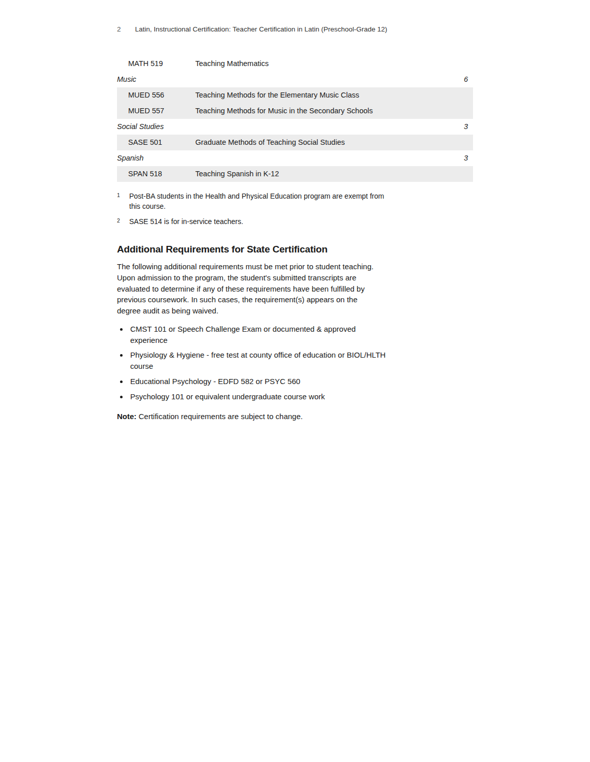2 Latin, Instructional Certification: Teacher Certification in Latin (Preschool-Grade 12)
| MATH 519 | Teaching Mathematics | |
| Music | 6 |
| MUED 556 | Teaching Methods for the Elementary Music Class | |
| MUED 557 | Teaching Methods for Music in the Secondary Schools | |
| Social Studies | 3 |
| SASE 501 | Graduate Methods of Teaching Social Studies | |
| Spanish | 3 |
| SPAN 518 | Teaching Spanish in K-12 | |
1
Post-BA students in the Health and Physical Education program are exempt from this course.
2
SASE 514 is for in-service teachers.
Additional Requirements for State Certification
The following additional requirements must be met prior to student teaching. Upon admission to the program, the student's submitted transcripts are evaluated to determine if any of these requirements have been fulfilled by previous coursework. In such cases, the requirement(s) appears on the degree audit as being waived.
CMST 101 or Speech Challenge Exam or documented & approved experience
Physiology & Hygiene - free test at county office of education or BIOL/HLTH course
Educational Psychology - EDFD 582 or PSYC 560
Psychology 101 or equivalent undergraduate course work
Note: Certification requirements are subject to change.